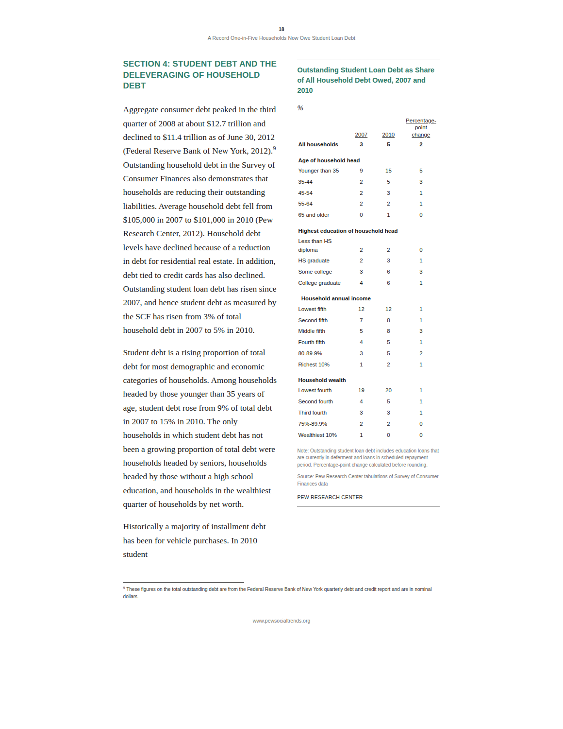18
A Record One-in-Five Households Now Owe Student Loan Debt
Section 4: Student Debt and the Deleveraging of Household Debt
Aggregate consumer debt peaked in the third quarter of 2008 at about $12.7 trillion and declined to $11.4 trillion as of June 30, 2012 (Federal Reserve Bank of New York, 2012).9 Outstanding household debt in the Survey of Consumer Finances also demonstrates that households are reducing their outstanding liabilities. Average household debt fell from $105,000 in 2007 to $101,000 in 2010 (Pew Research Center, 2012). Household debt levels have declined because of a reduction in debt for residential real estate. In addition, debt tied to credit cards has also declined. Outstanding student loan debt has risen since 2007, and hence student debt as measured by the SCF has risen from 3% of total household debt in 2007 to 5% in 2010.
Student debt is a rising proportion of total debt for most demographic and economic categories of households. Among households headed by those younger than 35 years of age, student debt rose from 9% of total debt in 2007 to 15% in 2010. The only households in which student debt has not been a growing proportion of total debt were households headed by seniors, households headed by those without a high school education, and households in the wealthiest quarter of households by net worth.
Historically a majority of installment debt has been for vehicle purchases. In 2010 student
Outstanding Student Loan Debt as Share of All Household Debt Owed, 2007 and 2010
%
| | 2007 | 2010 | Percentage- point change |
| --- | --- | --- | --- |
| All households | 3 | 5 | 2 |
| Age of household head |
| Younger than 35 | 9 | 15 | 5 |
| 35-44 | 2 | 5 | 3 |
| 45-54 | 2 | 3 | 1 |
| 55-64 | 2 | 2 | 1 |
| 65 and older | 0 | 1 | 0 |
| Highest education of household head |
| Less than HS diploma | 2 | 2 | 0 |
| HS graduate | 2 | 3 | 1 |
| Some college | 3 | 6 | 3 |
| College graduate | 4 | 6 | 1 |
| Household annual income |
| Lowest fifth | 12 | 12 | 1 |
| Second fifth | 7 | 8 | 1 |
| Middle fifth | 5 | 8 | 3 |
| Fourth fifth | 4 | 5 | 1 |
| 80-89.9% | 3 | 5 | 2 |
| Richest 10% | 1 | 2 | 1 |
| Household wealth |
| Lowest fourth | 19 | 20 | 1 |
| Second fourth | 4 | 5 | 1 |
| Third fourth | 3 | 3 | 1 |
| 75%-89.9% | 2 | 2 | 0 |
| Wealthiest 10% | 1 | 0 | 0 |
Note: Outstanding student loan debt includes education loans that are currently in deferment and loans in scheduled repayment period. Percentage-point change calculated before rounding.
Source: Pew Research Center tabulations of Survey of Consumer Finances data
PEW RESEARCH CENTER
9 These figures on the total outstanding debt are from the Federal Reserve Bank of New York quarterly debt and credit report and are in nominal dollars.
www.pewsocialtrends.org